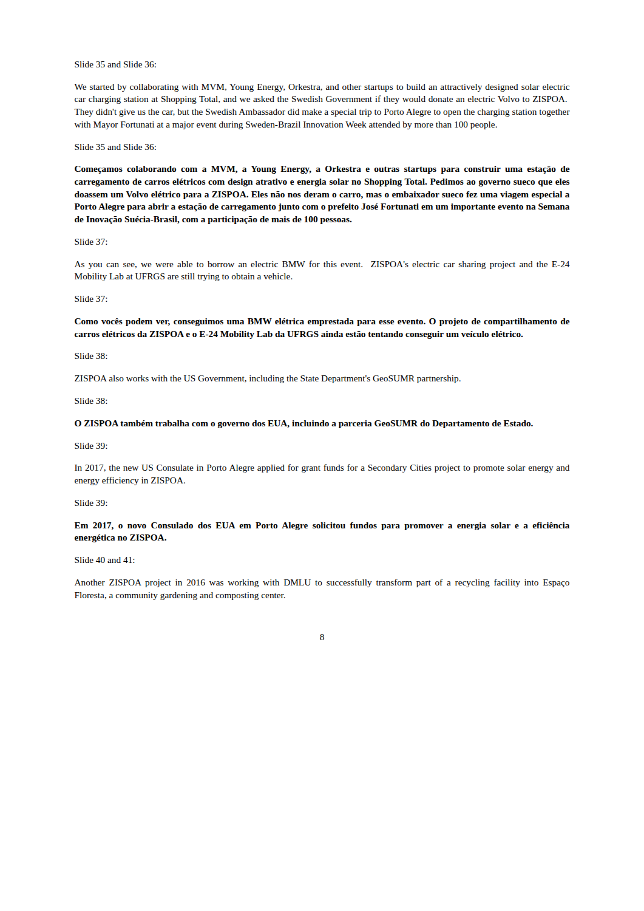Slide 35 and Slide 36:
We started by collaborating with MVM, Young Energy, Orkestra, and other startups to build an attractively designed solar electric car charging station at Shopping Total, and we asked the Swedish Government if they would donate an electric Volvo to ZISPOA. They didn't give us the car, but the Swedish Ambassador did make a special trip to Porto Alegre to open the charging station together with Mayor Fortunati at a major event during Sweden-Brazil Innovation Week attended by more than 100 people.
Slide 35 and Slide 36:
Começamos colaborando com a MVM, a Young Energy, a Orkestra e outras startups para construir uma estação de carregamento de carros elétricos com design atrativo e energia solar no Shopping Total. Pedimos ao governo sueco que eles doassem um Volvo elétrico para a ZISPOA. Eles não nos deram o carro, mas o embaixador sueco fez uma viagem especial a Porto Alegre para abrir a estação de carregamento junto com o prefeito José Fortunati em um importante evento na Semana de Inovação Suécia-Brasil, com a participação de mais de 100 pessoas.
Slide 37:
As you can see, we were able to borrow an electric BMW for this event. ZISPOA's electric car sharing project and the E-24 Mobility Lab at UFRGS are still trying to obtain a vehicle.
Slide 37:
Como vocês podem ver, conseguimos uma BMW elétrica emprestada para esse evento. O projeto de compartilhamento de carros elétricos da ZISPOA e o E-24 Mobility Lab da UFRGS ainda estão tentando conseguir um veículo elétrico.
Slide 38:
ZISPOA also works with the US Government, including the State Department's GeoSUMR partnership.
Slide 38:
O ZISPOA também trabalha com o governo dos EUA, incluindo a parceria GeoSUMR do Departamento de Estado.
Slide 39:
In 2017, the new US Consulate in Porto Alegre applied for grant funds for a Secondary Cities project to promote solar energy and energy efficiency in ZISPOA.
Slide 39:
Em 2017, o novo Consulado dos EUA em Porto Alegre solicitou fundos para promover a energia solar e a eficiência energética no ZISPOA.
Slide 40 and 41:
Another ZISPOA project in 2016 was working with DMLU to successfully transform part of a recycling facility into Espaço Floresta, a community gardening and composting center.
8